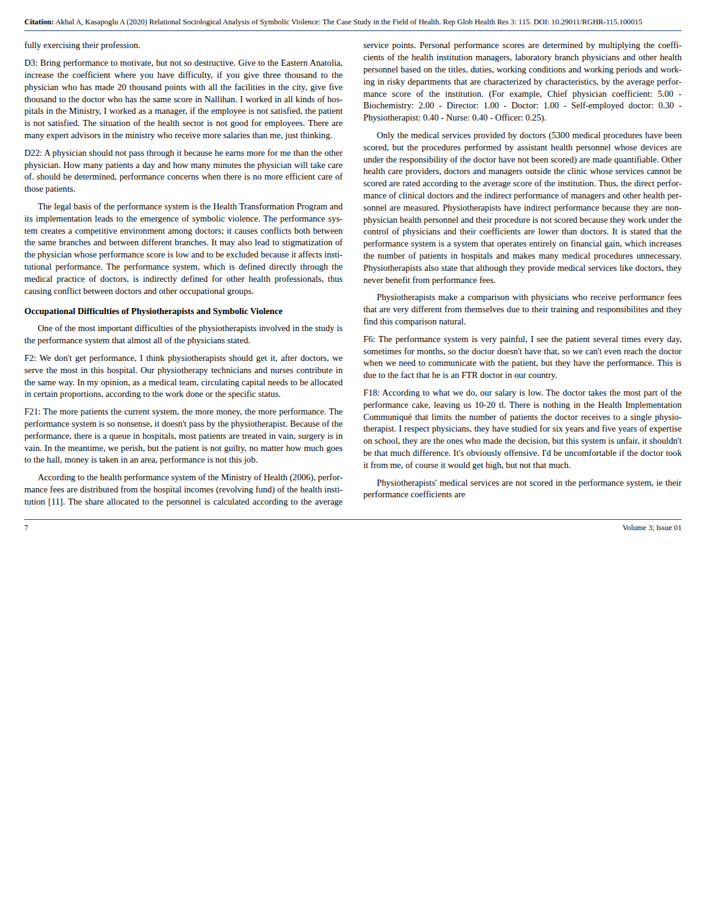Citation: Akbal A, Kasapoglu A (2020) Relational Sociological Analysis of Symbolic Violence: The Case Study in the Field of Health. Rep Glob Health Res 3: 115. DOI: 10.29011/RGHR-115.100015
fully exercising their profession.
D3: Bring performance to motivate, but not so destructive. Give to the Eastern Anatolia, increase the coefficient where you have difficulty, if you give three thousand to the physician who has made 20 thousand points with all the facilities in the city, give five thousand to the doctor who has the same score in Nallihan. I worked in all kinds of hospitals in the Ministry, I worked as a manager, if the employee is not satisfied, the patient is not satisfied. The situation of the health sector is not good for employees. There are many expert advisors in the ministry who receive more salaries than me, just thinking.
D22: A physician should not pass through it because he earns more for me than the other physician. How many patients a day and how many minutes the physician will take care of. should be determined, performance concerns when there is no more efficient care of those patients.
The legal basis of the performance system is the Health Transformation Program and its implementation leads to the emergence of symbolic violence. The performance system creates a competitive environment among doctors; it causes conflicts both between the same branches and between different branches. It may also lead to stigmatization of the physician whose performance score is low and to be excluded because it affects institutional performance. The performance system, which is defined directly through the medical practice of doctors, is indirectly defined for other health professionals, thus causing conflict between doctors and other occupational groups.
Occupational Difficulties of Physiotherapists and Symbolic Violence
One of the most important difficulties of the physiotherapists involved in the study is the performance system that almost all of the physicians stated.
F2: We don't get performance, I think physiotherapists should get it, after doctors, we serve the most in this hospital. Our physiotherapy technicians and nurses contribute in the same way. In my opinion, as a medical team, circulating capital needs to be allocated in certain proportions, according to the work done or the specific status.
F21: The more patients the current system, the more money, the more performance. The performance system is so nonsense, it doesn't pass by the physiotherapist. Because of the performance, there is a queue in hospitals, most patients are treated in vain, surgery is in vain. In the meantime, we perish, but the patient is not guilty, no matter how much goes to the hall, money is taken in an area, performance is not this job.
According to the health performance system of the Ministry of Health (2006), performance fees are distributed from the hospital incomes (revolving fund) of the health institution [11]. The share allocated to the personnel is calculated according to the average service points. Personal performance scores are determined by multiplying the coefficients of the health institution managers, laboratory branch physicians and other health personnel based on the titles, duties, working conditions and working periods and working in risky departments that are characterized by characteristics, by the average performance score of the institution. (For example, Chief physician coefficient: 5.00 - Biochemistry: 2.00 - Director: 1.00 - Doctor: 1.00 - Self-employed doctor: 0.30 - Physiotherapist: 0.40 - Nurse: 0.40 - Officer: 0.25).
Only the medical services provided by doctors (5300 medical procedures have been scored, but the procedures performed by assistant health personnel whose devices are under the responsibility of the doctor have not been scored) are made quantifiable. Other health care providers, doctors and managers outside the clinic whose services cannot be scored are rated according to the average score of the institution. Thus, the direct performance of clinical doctors and the indirect performance of managers and other health personnel are measured. Physiotherapists have indirect performance because they are non-physician health personnel and their procedure is not scored because they work under the control of physicians and their coefficients are lower than doctors. It is stated that the performance system is a system that operates entirely on financial gain, which increases the number of patients in hospitals and makes many medical procedures unnecessary. Physiotherapists also state that although they provide medical services like doctors, they never benefit from performance fees.
Physiotherapists make a comparison with physicians who receive performance fees that are very different from themselves due to their training and responsibilites and they find this comparison natural.
F6: The performance system is very painful, I see the patient several times every day, sometimes for months, so the doctor doesn't have that, so we can't even reach the doctor when we need to communicate with the patient, but they have the performance. This is due to the fact that he is an FTR doctor in our country.
F18: According to what we do, our salary is low. The doctor takes the most part of the performance cake, leaving us 10-20 tl. There is nothing in the Health Implementation Communiqué that limits the number of patients the doctor receives to a single physiotherapist. I respect physicians, they have studied for six years and five years of expertise on school, they are the ones who made the decision, but this system is unfair, it shouldn't be that much difference. It's obviously offensive. I'd be uncomfortable if the doctor took it from me, of course it would get high, but not that much.
Physiotherapists' medical services are not scored in the performance system, ie their performance coefficients are
7 Volume 3; Issue 01